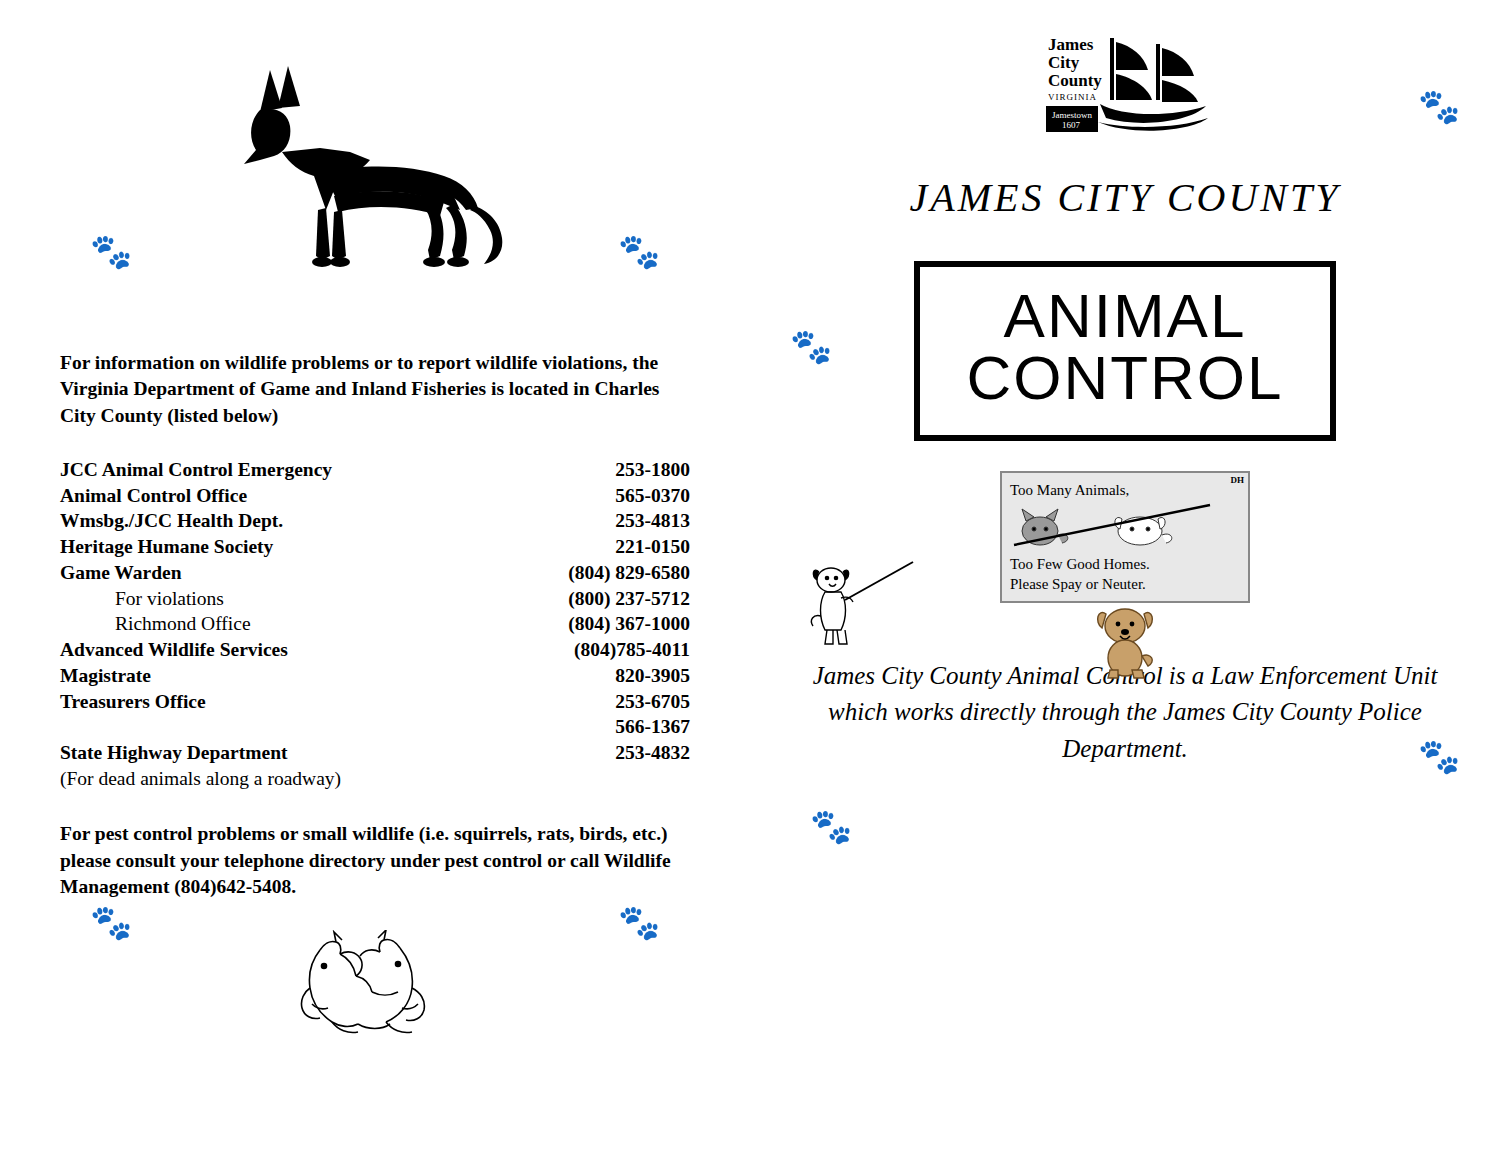🐾 🐾
For information on wildlife problems or to report wildlife violations, the Virginia Department of Game and Inland Fisheries is located in Charles City County (listed below)
| JCC Animal Control Emergency | 253-1800 |
| Animal Control Office | 565-0370 |
| Wmsbg./JCC Health Dept. | 253-4813 |
| Heritage Humane Society | 221-0150 |
| Game Warden | (804) 829-6580 |
| For violations | (800) 237-5712 |
| Richmond Office | (804) 367-1000 |
| Advanced Wildlife Services | (804)785-4011 |
| Magistrate | 820-3905 |
| Treasurers Office | 253-6705 |
| | 566-1367 |
| State Highway Department | 253-4832 |
| (For dead animals along a roadway) |
For pest control problems or small wildlife (i.e. squirrels, rats, birds, etc.) please consult your telephone directory under pest control or call Wildlife Management (804)642-5408.
🐾 🐾
🐾 🐾 🐾 🐾
James City County VIRGINIA Jamestown 1607
JAMES CITY COUNTY
Animal
Control
DH
Too Many Animals,
Too Few Good Homes.
Please Spay or Neuter.
James City County Animal Control is a Law Enforcement Unit which works directly through the James City County Police Department.